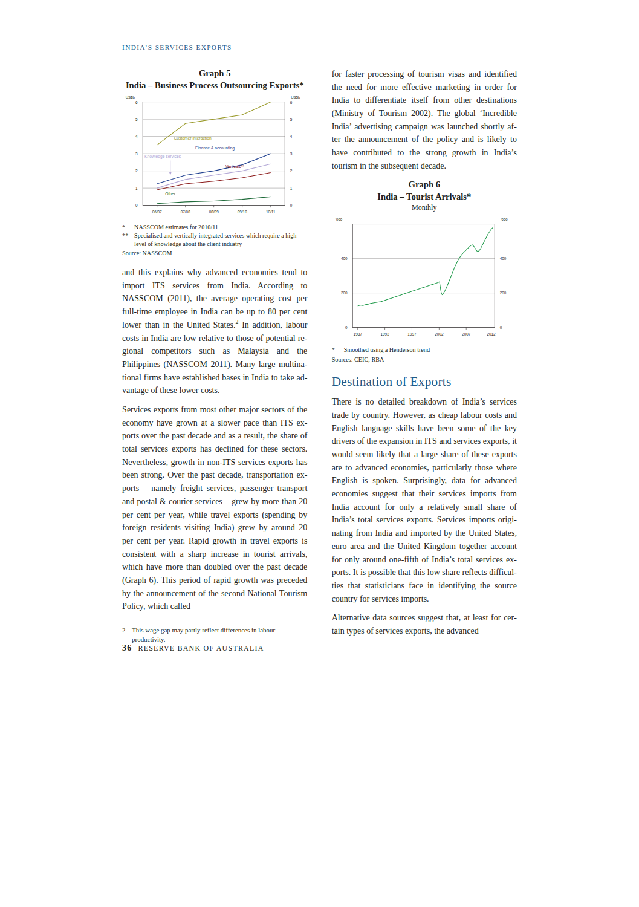India’s Services Exports
Graph 5
India – Business Process Outsourcing Exports*
US$b US$b 6 5 4 3 2 1 0 6 5 4 3 2 1 0 06/07 07/08 08/09 09/10 10/11 Customer interaction Finance & accounting Knowledge services Verticals** Other
*NASSCOM estimates for 2010/11
**Specialised and vertically integrated services which require a high level of knowledge about the client industry
Source: NASSCOM
and this explains why advanced economies tend to import ITS services from India. According to NASSCOM (2011), the average operating cost per full-time employee in India can be up to 80 per cent lower than in the United States.2 In addition, labour costs in India are low relative to those of potential regional competitors such as Malaysia and the Philippines (NASSCOM 2011). Many large multinational firms have established bases in India to take advantage of these lower costs.
Services exports from most other major sectors of the economy have grown at a slower pace than ITS exports over the past decade and as a result, the share of total services exports has declined for these sectors. Nevertheless, growth in non-ITS services exports has been strong. Over the past decade, transportation exports – namely freight services, passenger transport and postal & courier services – grew by more than 20 per cent per year, while travel exports (spending by foreign residents visiting India) grew by around 20 per cent per year. Rapid growth in travel exports is consistent with a sharp increase in tourist arrivals, which have more than doubled over the past decade (Graph 6). This period of rapid growth was preceded by the announcement of the second National Tourism Policy, which called
2 This wage gap may partly reflect differences in labour productivity.
for faster processing of tourism visas and identified the need for more effective marketing in order for India to differentiate itself from other destinations (Ministry of Tourism 2002). The global ‘Incredible India’ advertising campaign was launched shortly after the announcement of the policy and is likely to have contributed to the strong growth in India’s tourism in the subsequent decade.
Graph 6
India – Tourist Arrivals*
Monthly
’000 ’000 400 200 0 400 200 0 1987 1992 1997 2002 2007 2012
*Smoothed using a Henderson trend
Sources: CEIC; RBA
Destination of Exports
There is no detailed breakdown of India’s services trade by country. However, as cheap labour costs and English language skills have been some of the key drivers of the expansion in ITS and services exports, it would seem likely that a large share of these exports are to advanced economies, particularly those where English is spoken. Surprisingly, data for advanced economies suggest that their services imports from India account for only a relatively small share of India’s total services exports. Services imports originating from India and imported by the United States, euro area and the United Kingdom together account for only around one-fifth of India’s total services exports. It is possible that this low share reflects difficulties that statisticians face in identifying the source country for services imports.
Alternative data sources suggest that, at least for certain types of services exports, the advanced
36 RESERVE BANK OF AUSTRALIA